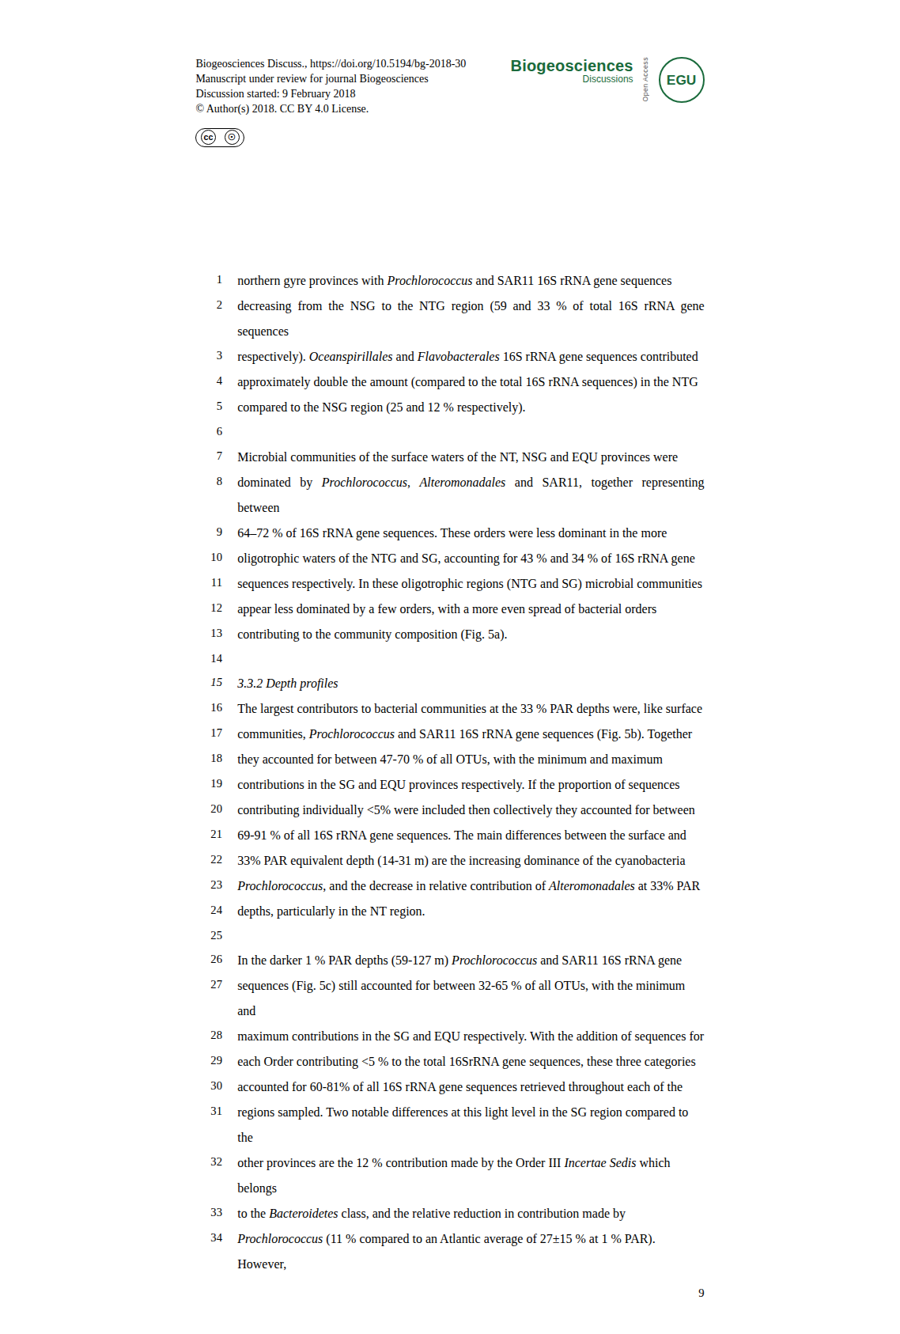Biogeosciences Discuss., https://doi.org/10.5194/bg-2018-30
Manuscript under review for journal Biogeosciences
Discussion started: 9 February 2018
© Author(s) 2018. CC BY 4.0 License.
cc
☉
Biogeosciences
Discussions
Open Access
EGU
northern gyre provinces with Prochlorococcus and SAR11 16S rRNA gene sequences
decreasing from the NSG to the NTG region (59 and 33 % of total 16S rRNA gene sequences
respectively). Oceanspirillales and Flavobacterales 16S rRNA gene sequences contributed
approximately double the amount (compared to the total 16S rRNA sequences) in the NTG
compared to the NSG region (25 and 12 % respectively).
Microbial communities of the surface waters of the NT, NSG and EQU provinces were
dominated by Prochlorococcus, Alteromonadales and SAR11, together representing between
64–72 % of 16S rRNA gene sequences. These orders were less dominant in the more
oligotrophic waters of the NTG and SG, accounting for 43 % and 34 % of 16S rRNA gene
sequences respectively. In these oligotrophic regions (NTG and SG) microbial communities
appear less dominated by a few orders, with a more even spread of bacterial orders
contributing to the community composition (Fig. 5a).
3.3.2 Depth profiles
The largest contributors to bacterial communities at the 33 % PAR depths were, like surface
communities, Prochlorococcus and SAR11 16S rRNA gene sequences (Fig. 5b). Together
they accounted for between 47-70 % of all OTUs, with the minimum and maximum
contributions in the SG and EQU provinces respectively. If the proportion of sequences
contributing individually <5% were included then collectively they accounted for between
69-91 % of all 16S rRNA gene sequences. The main differences between the surface and
33% PAR equivalent depth (14-31 m) are the increasing dominance of the cyanobacteria
Prochlorococcus, and the decrease in relative contribution of Alteromonadales at 33% PAR
depths, particularly in the NT region.
In the darker 1 % PAR depths (59-127 m) Prochlorococcus and SAR11 16S rRNA gene
sequences (Fig. 5c) still accounted for between 32-65 % of all OTUs, with the minimum and
maximum contributions in the SG and EQU respectively. With the addition of sequences for
each Order contributing <5 % to the total 16SrRNA gene sequences, these three categories
accounted for 60-81% of all 16S rRNA gene sequences retrieved throughout each of the
regions sampled. Two notable differences at this light level in the SG region compared to the
other provinces are the 12 % contribution made by the Order III Incertae Sedis which belongs
to the Bacteroidetes class, and the relative reduction in contribution made by
Prochlorococcus (11 % compared to an Atlantic average of 27±15 % at 1 % PAR). However,
9